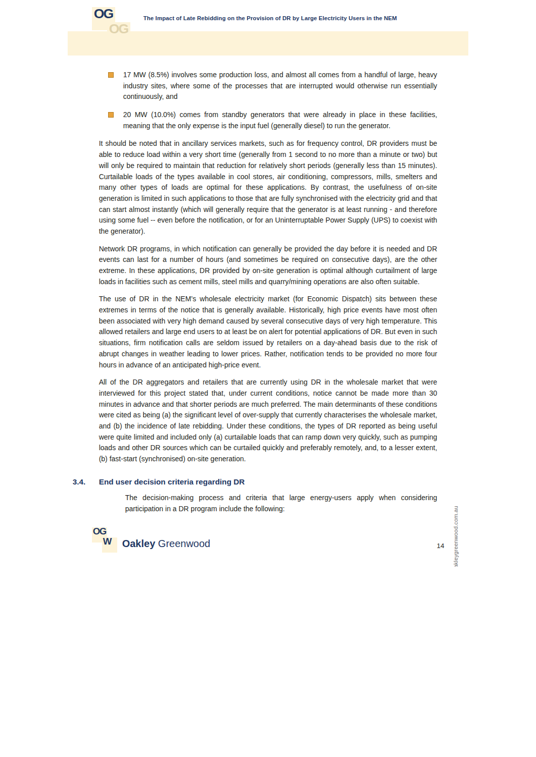OG
OG
The Impact of Late Rebidding on the Provision of DR by Large Electricity Users in the NEM
17 MW (8.5%) involves some production loss, and almost all comes from a handful of large, heavy industry sites, where some of the processes that are interrupted would otherwise run essentially continuously, and
20 MW (10.0%) comes from standby generators that were already in place in these facilities, meaning that the only expense is the input fuel (generally diesel) to run the generator.
It should be noted that in ancillary services markets, such as for frequency control, DR providers must be able to reduce load within a very short time (generally from 1 second to no more than a minute or two) but will only be required to maintain that reduction for relatively short periods (generally less than 15 minutes). Curtailable loads of the types available in cool stores, air conditioning, compressors, mills, smelters and many other types of loads are optimal for these applications. By contrast, the usefulness of on-site generation is limited in such applications to those that are fully synchronised with the electricity grid and that can start almost instantly (which will generally require that the generator is at least running - and therefore using some fuel -- even before the notification, or for an Uninterruptable Power Supply (UPS) to coexist with the generator).
Network DR programs, in which notification can generally be provided the day before it is needed and DR events can last for a number of hours (and sometimes be required on consecutive days), are the other extreme. In these applications, DR provided by on-site generation is optimal although curtailment of large loads in facilities such as cement mills, steel mills and quarry/mining operations are also often suitable.
The use of DR in the NEM’s wholesale electricity market (for Economic Dispatch) sits between these extremes in terms of the notice that is generally available. Historically, high price events have most often been associated with very high demand caused by several consecutive days of very high temperature. This allowed retailers and large end users to at least be on alert for potential applications of DR. But even in such situations, firm notification calls are seldom issued by retailers on a day-ahead basis due to the risk of abrupt changes in weather leading to lower prices. Rather, notification tends to be provided no more four hours in advance of an anticipated high-price event.
All of the DR aggregators and retailers that are currently using DR in the wholesale market that were interviewed for this project stated that, under current conditions, notice cannot be made more than 30 minutes in advance and that shorter periods are much preferred. The main determinants of these conditions were cited as being (a) the significant level of over-supply that currently characterises the wholesale market, and (b) the incidence of late rebidding. Under these conditions, the types of DR reported as being useful were quite limited and included only (a) curtailable loads that can ramp down very quickly, such as pumping loads and other DR sources which can be curtailed quickly and preferably remotely, and, to a lesser extent, (b) fast-start (synchronised) on-site generation.
3.4. End user decision criteria regarding DR
The decision-making process and criteria that large energy-users apply when considering participation in a DR program include the following:
www.oakleygreenwood.com.au
OG
W
Oakley Greenwood
14